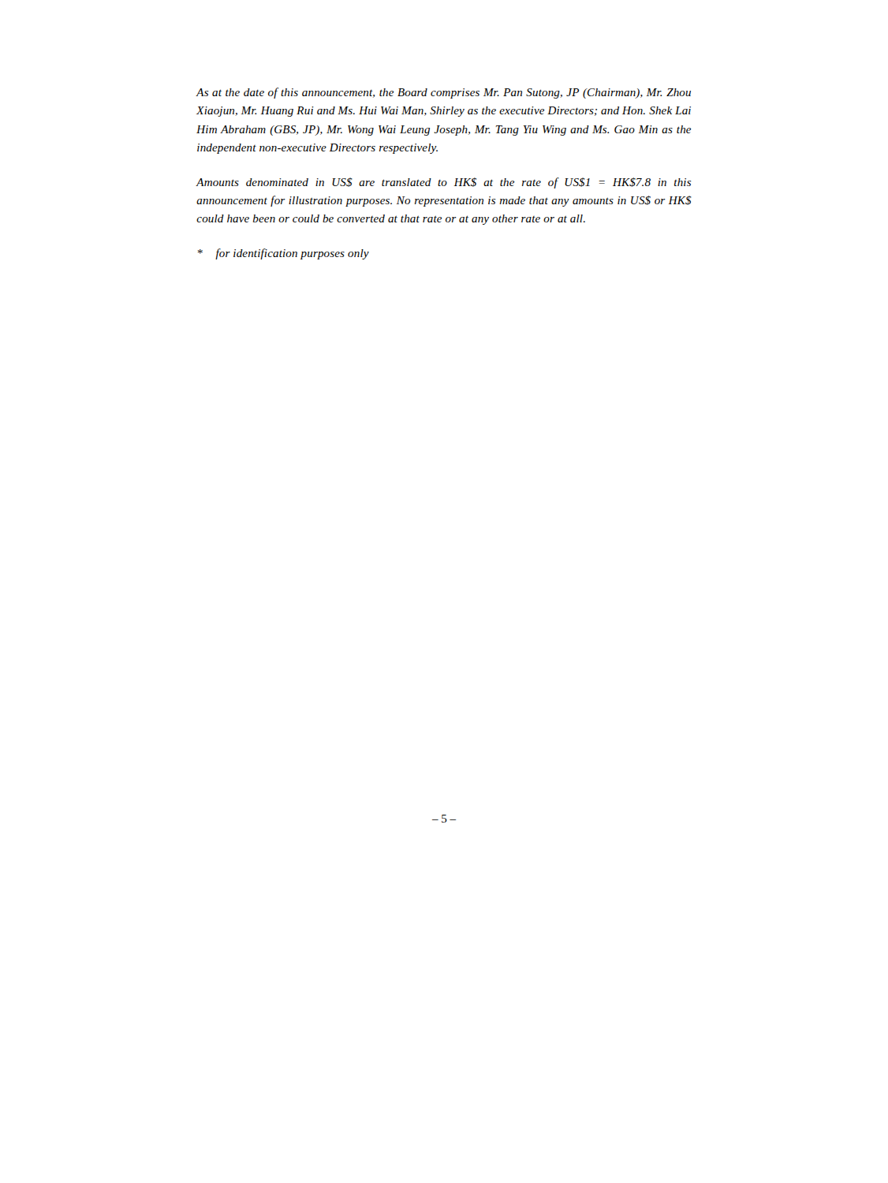As at the date of this announcement, the Board comprises Mr. Pan Sutong, JP (Chairman), Mr. Zhou Xiaojun, Mr. Huang Rui and Ms. Hui Wai Man, Shirley as the executive Directors; and Hon. Shek Lai Him Abraham (GBS, JP), Mr. Wong Wai Leung Joseph, Mr. Tang Yiu Wing and Ms. Gao Min as the independent non-executive Directors respectively.
Amounts denominated in US$ are translated to HK$ at the rate of US$1 = HK$7.8 in this announcement for illustration purposes. No representation is made that any amounts in US$ or HK$ could have been or could be converted at that rate or at any other rate or at all.
*for identification purposes only
– 5 –